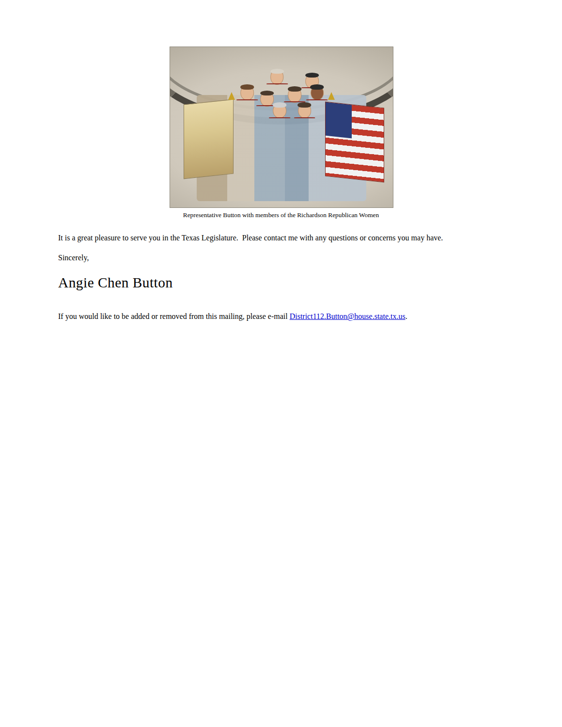Representative Button with members of the Richardson Republican Women
It is a great pleasure to serve you in the Texas Legislature. Please contact me with any questions or concerns you may have.
Sincerely,
Angie Chen Button
If you would like to be added or removed from this mailing, please e-mail District112.Button@house.state.tx.us.